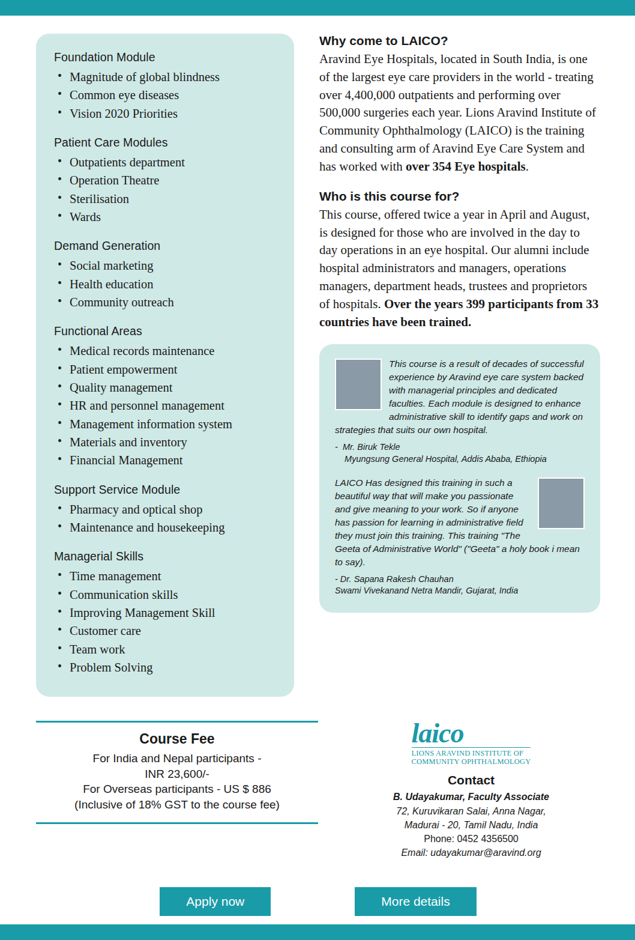Foundation Module
Magnitude of global blindness
Common eye diseases
Vision 2020 Priorities
Patient Care Modules
Outpatients department
Operation Theatre
Sterilisation
Wards
Demand Generation
Social marketing
Health education
Community outreach
Functional Areas
Medical records maintenance
Patient empowerment
Quality management
HR and personnel management
Management information system
Materials and inventory
Financial Management
Support Service Module
Pharmacy and optical shop
Maintenance and housekeeping
Managerial Skills
Time management
Communication skills
Improving Management Skill
Customer care
Team work
Problem Solving
Why come to LAICO?
Aravind Eye Hospitals, located in South India, is one of the largest eye care providers in the world - treating over 4,400,000 outpatients and performing over 500,000 surgeries each year. Lions Aravind Institute of Community Ophthalmology (LAICO) is the training and consulting arm of Aravind Eye Care System and has worked with over 354 Eye hospitals.
Who is this course for?
This course, offered twice a year in April and August, is designed for those who are involved in the day to day operations in an eye hospital. Our alumni include hospital administrators and managers, operations managers, department heads, trustees and proprietors of hospitals. Over the years 399 participants from 33 countries have been trained.
This course is a result of decades of successful experience by Aravind eye care system backed with managerial principles and dedicated faculties. Each module is designed to enhance administrative skill to identify gaps and work on strategies that suits our own hospital.
- Mr. Biruk Tekle
Myungsung General Hospital, Addis Ababa, Ethiopia
LAICO Has designed this training in such a beautiful way that will make you passionate and give meaning to your work. So if anyone has passion for learning in administrative field they must join this training. This training "The Geeta of Administrative World" ("Geeta" a holy book i mean to say).
- Dr. Sapana Rakesh Chauhan
Swami Vivekanand Netra Mandir, Gujarat, India
Course Fee
For India and Nepal participants -
INR 23,600/-
For Overseas participants - US $ 886
(Inclusive of 18% GST to the course fee)
laico
Lions Aravind Institute of
Community Ophthalmology
Contact
B. Udayakumar, Faculty Associate
72, Kuruvikaran Salai, Anna Nagar,
Madurai - 20, Tamil Nadu, India
Phone: 0452 4356500
Email: udayakumar@aravind.org
Apply now More details